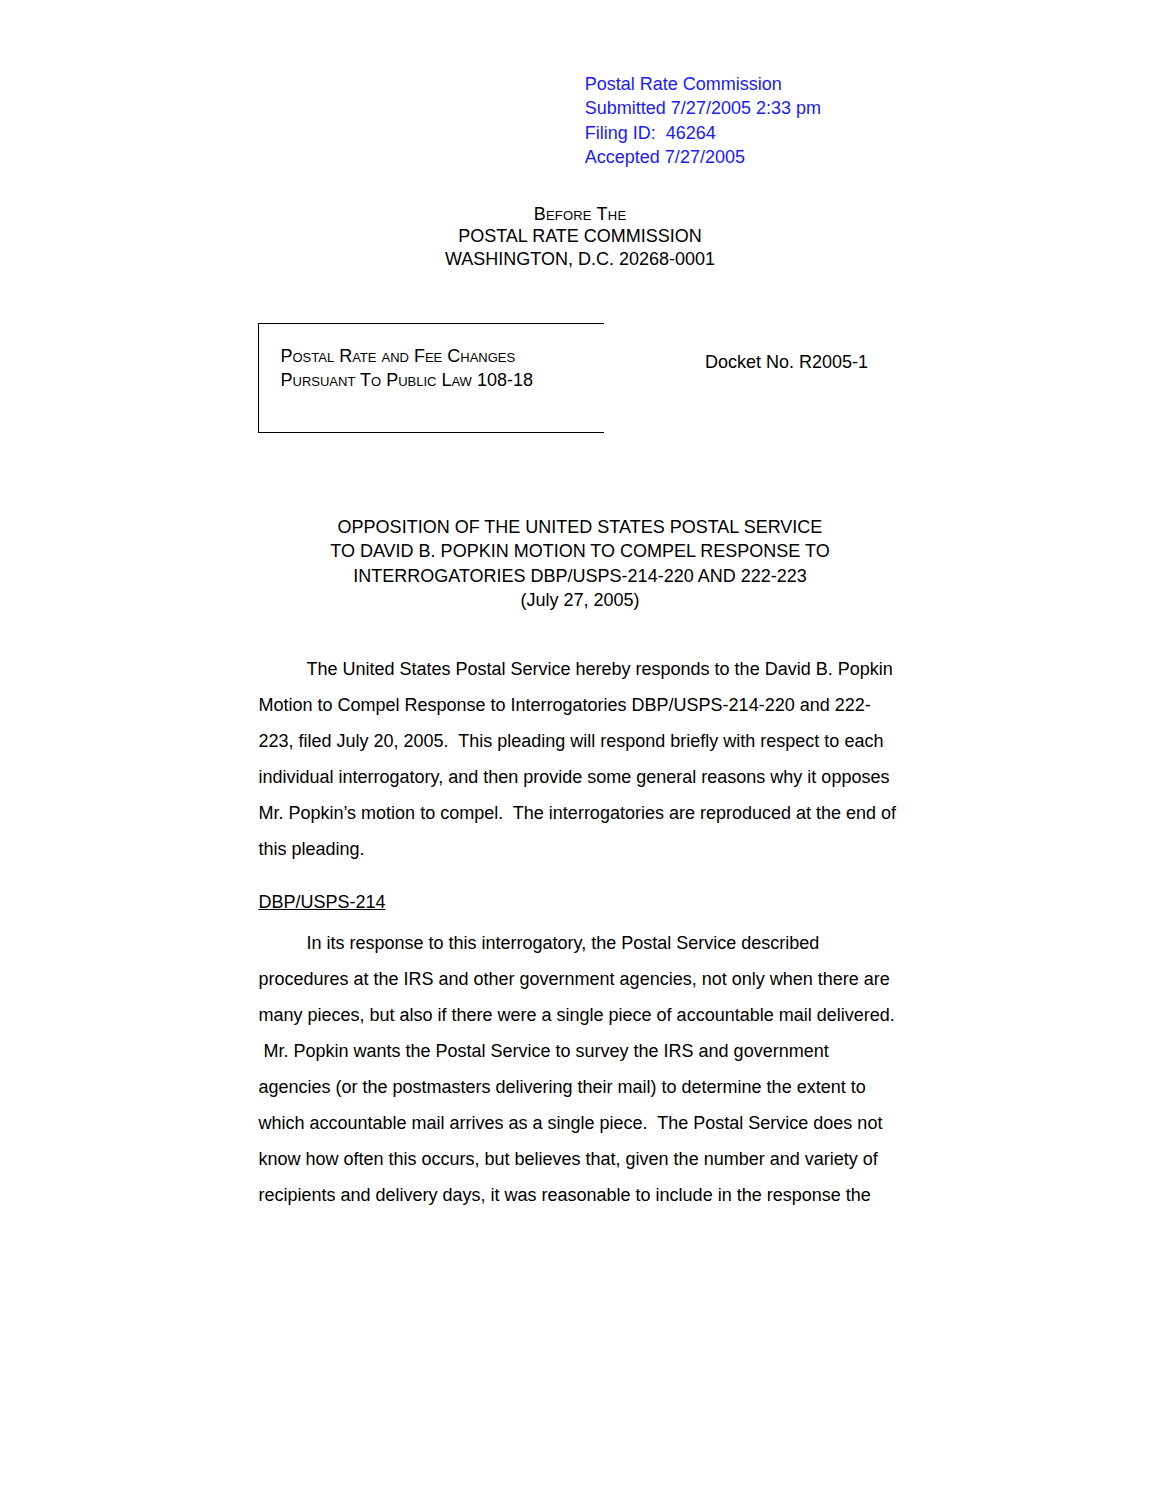Postal Rate Commission
Submitted 7/27/2005 2:33 pm
Filing ID: 46264
Accepted 7/27/2005
Before The
POSTAL RATE COMMISSION
WASHINGTON, D.C. 20268-0001
Postal Rate and Fee Changes
Pursuant To Public Law 108-18
Docket No. R2005-1
OPPOSITION OF THE UNITED STATES POSTAL SERVICE
TO DAVID B. POPKIN MOTION TO COMPEL RESPONSE TO
INTERROGATORIES DBP/USPS-214-220 AND 222-223
(July 27, 2005)
The United States Postal Service hereby responds to the David B. Popkin Motion to Compel Response to Interrogatories DBP/USPS-214-220 and 222-223, filed July 20, 2005. This pleading will respond briefly with respect to each individual interrogatory, and then provide some general reasons why it opposes Mr. Popkin’s motion to compel. The interrogatories are reproduced at the end of this pleading.
DBP/USPS-214
In its response to this interrogatory, the Postal Service described procedures at the IRS and other government agencies, not only when there are many pieces, but also if there were a single piece of accountable mail delivered. Mr. Popkin wants the Postal Service to survey the IRS and government agencies (or the postmasters delivering their mail) to determine the extent to which accountable mail arrives as a single piece. The Postal Service does not know how often this occurs, but believes that, given the number and variety of recipients and delivery days, it was reasonable to include in the response the